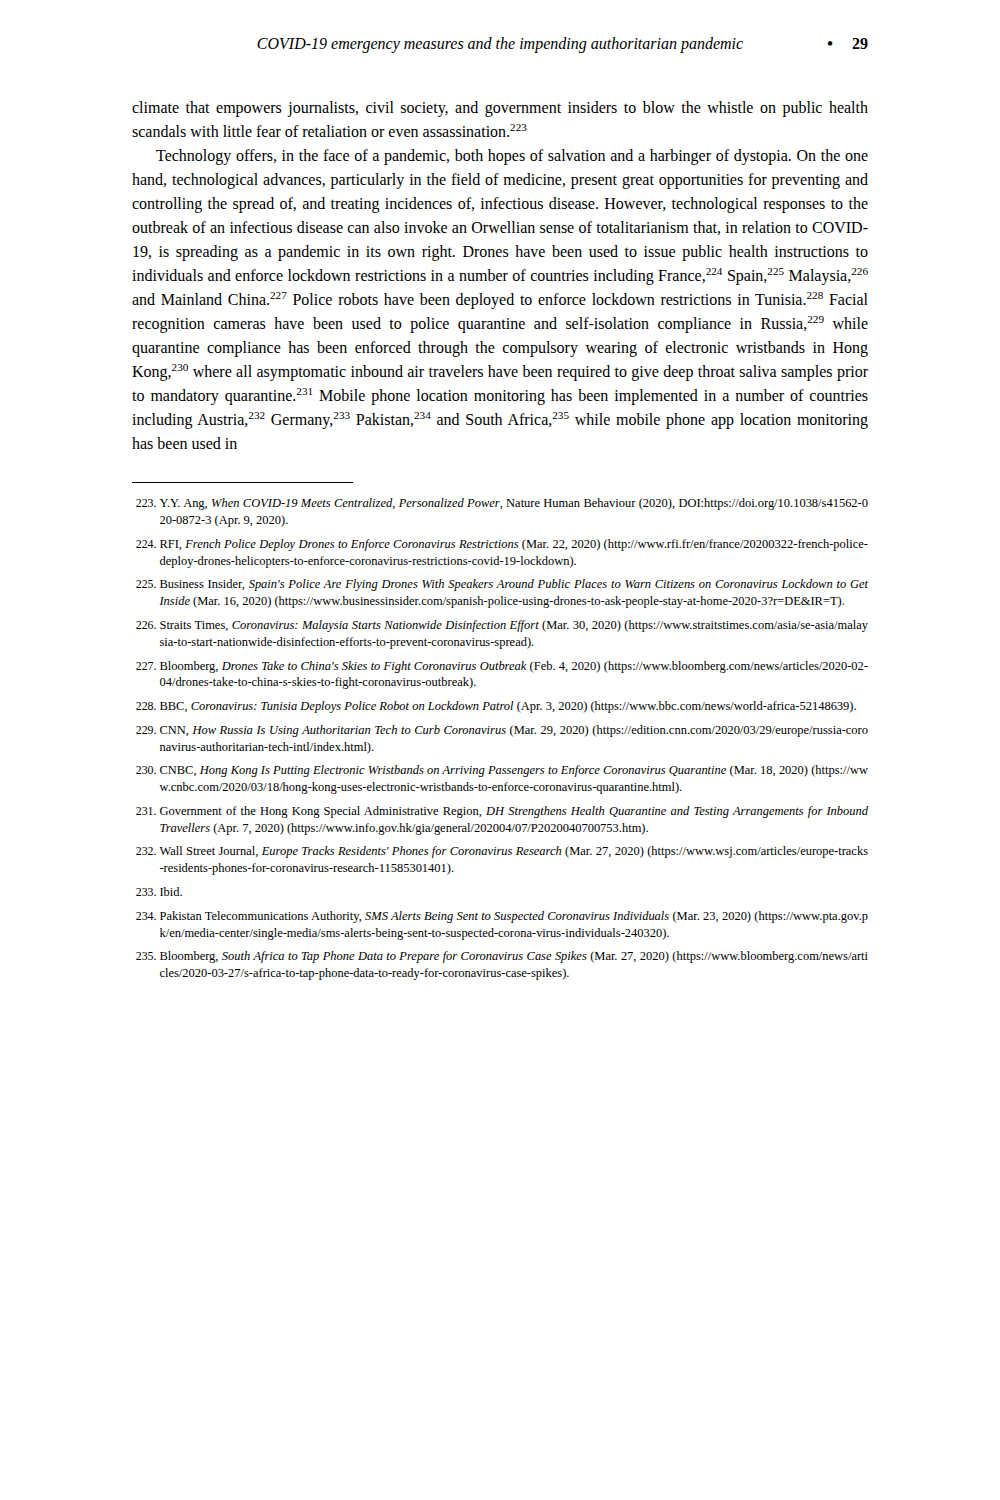COVID-19 emergency measures and the impending authoritarian pandemic •29
climate that empowers journalists, civil society, and government insiders to blow the whistle on public health scandals with little fear of retaliation or even assassination.223
Technology offers, in the face of a pandemic, both hopes of salvation and a harbinger of dystopia. On the one hand, technological advances, particularly in the field of medicine, present great opportunities for preventing and controlling the spread of, and treating incidences of, infectious disease. However, technological responses to the outbreak of an infectious disease can also invoke an Orwellian sense of totalitarianism that, in relation to COVID-19, is spreading as a pandemic in its own right. Drones have been used to issue public health instructions to individuals and enforce lockdown restrictions in a number of countries including France,224 Spain,225 Malaysia,226 and Mainland China.227 Police robots have been deployed to enforce lockdown restrictions in Tunisia.228 Facial recognition cameras have been used to police quarantine and self-isolation compliance in Russia,229 while quarantine compliance has been enforced through the compulsory wearing of electronic wristbands in Hong Kong,230 where all asymptomatic inbound air travelers have been required to give deep throat saliva samples prior to mandatory quarantine.231 Mobile phone location monitoring has been implemented in a number of countries including Austria,232 Germany,233 Pakistan,234 and South Africa,235 while mobile phone app location monitoring has been used in
Y.Y. Ang, When COVID-19 Meets Centralized, Personalized Power, Nature Human Behaviour (2020), DOI:https://doi.org/10.1038/s41562-020-0872-3 (Apr. 9, 2020).
RFI, French Police Deploy Drones to Enforce Coronavirus Restrictions (Mar. 22, 2020) (http://www.rfi.fr/en/france/20200322-french-police-deploy-drones-helicopters-to-enforce-coronavirus-restrictions-covid-19-lockdown).
Business Insider, Spain's Police Are Flying Drones With Speakers Around Public Places to Warn Citizens on Coronavirus Lockdown to Get Inside (Mar. 16, 2020) (https://www.businessinsider.com/spanish-police-using-drones-to-ask-people-stay-at-home-2020-3?r=DE&IR=T).
Straits Times, Coronavirus: Malaysia Starts Nationwide Disinfection Effort (Mar. 30, 2020) (https://www.straitstimes.com/asia/se-asia/malaysia-to-start-nationwide-disinfection-efforts-to-prevent-coronavirus-spread).
Bloomberg, Drones Take to China's Skies to Fight Coronavirus Outbreak (Feb. 4, 2020) (https://www.bloomberg.com/news/articles/2020-02-04/drones-take-to-china-s-skies-to-fight-coronavirus-outbreak).
BBC, Coronavirus: Tunisia Deploys Police Robot on Lockdown Patrol (Apr. 3, 2020) (https://www.bbc.com/news/world-africa-52148639).
CNN, How Russia Is Using Authoritarian Tech to Curb Coronavirus (Mar. 29, 2020) (https://edition.cnn.com/2020/03/29/europe/russia-coronavirus-authoritarian-tech-intl/index.html).
CNBC, Hong Kong Is Putting Electronic Wristbands on Arriving Passengers to Enforce Coronavirus Quarantine (Mar. 18, 2020) (https://www.cnbc.com/2020/03/18/hong-kong-uses-electronic-wristbands-to-enforce-coronavirus-quarantine.html).
Government of the Hong Kong Special Administrative Region, DH Strengthens Health Quarantine and Testing Arrangements for Inbound Travellers (Apr. 7, 2020) (https://www.info.gov.hk/gia/general/202004/07/P2020040700753.htm).
Wall Street Journal, Europe Tracks Residents' Phones for Coronavirus Research (Mar. 27, 2020) (https://www.wsj.com/articles/europe-tracks-residents-phones-for-coronavirus-research-11585301401).
Ibid.
Pakistan Telecommunications Authority, SMS Alerts Being Sent to Suspected Coronavirus Individuals (Mar. 23, 2020) (https://www.pta.gov.pk/en/media-center/single-media/sms-alerts-being-sent-to-suspected-corona-virus-individuals-240320).
Bloomberg, South Africa to Tap Phone Data to Prepare for Coronavirus Case Spikes (Mar. 27, 2020) (https://www.bloomberg.com/news/articles/2020-03-27/s-africa-to-tap-phone-data-to-ready-for-coronavirus-case-spikes).